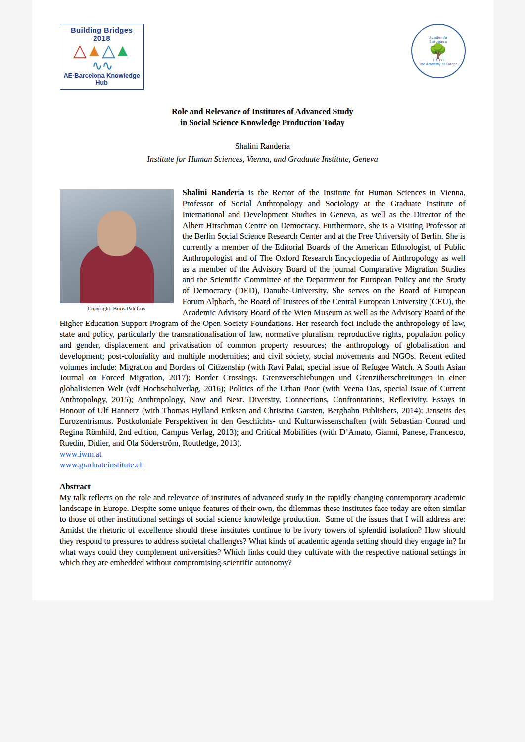Building Bridges 2018
△▲△▲
∿∿
AE-Barcelona Knowledge Hub
Academia
Europaea
🌳
19 88
The Academy of Europe
Role and Relevance of Institutes of Advanced Study
in Social Science Knowledge Production Today
Shalini Randeria
Institute for Human Sciences, Vienna, and Graduate Institute, Geneva
Copyright: Boris Palefroy
Shalini Randeria is the Rector of the Institute for Human Sciences in Vienna, Professor of Social Anthropology and Sociology at the Graduate Institute of International and Development Studies in Geneva, as well as the Director of the Albert Hirschman Centre on Democracy. Furthermore, she is a Visiting Professor at the Berlin Social Science Research Center and at the Free University of Berlin. She is currently a member of the Editorial Boards of the American Ethnologist, of Public Anthropologist and of The Oxford Research Encyclopedia of Anthropology as well as a member of the Advisory Board of the journal Comparative Migration Studies and the Scientific Committee of the Department for European Policy and the Study of Democracy (DED), Danube-University. She serves on the Board of European Forum Alpbach, the Board of Trustees of the Central European University (CEU), the Academic Advisory Board of the Wien Museum as well as the Advisory Board of the Higher Education Support Program of the Open Society Foundations. Her research foci include the anthropology of law, state and policy, particularly the transnationalisation of law, normative pluralism, reproductive rights, population policy and gender, displacement and privatisation of common property resources; the anthropology of globalisation and development; post-coloniality and multiple modernities; and civil society, social movements and NGOs. Recent edited volumes include: Migration and Borders of Citizenship (with Ravi Palat, special issue of Refugee Watch. A South Asian Journal on Forced Migration, 2017); Border Crossings. Grenzverschiebungen und Grenzüberschreitungen in einer globalisierten Welt (vdf Hochschulverlag, 2016); Politics of the Urban Poor (with Veena Das, special issue of Current Anthropology, 2015); Anthropology, Now and Next. Diversity, Connections, Confrontations, Reflexivity. Essays in Honour of Ulf Hannerz (with Thomas Hylland Eriksen and Christina Garsten, Berghahn Publishers, 2014); Jenseits des Eurozentrismus. Postkoloniale Perspektiven in den Geschichts- und Kulturwissenschaften (with Sebastian Conrad und Regina Römhild, 2nd edition, Campus Verlag, 2013); and Critical Mobilities (with D’Amato, Gianni, Panese, Francesco, Ruedin, Didier, and Ola Söderström, Routledge, 2013).
www.iwm.at www.graduateinstitute.ch
Abstract
My talk reflects on the role and relevance of institutes of advanced study in the rapidly changing contemporary academic landscape in Europe. Despite some unique features of their own, the dilemmas these institutes face today are often similar to those of other institutional settings of social science knowledge production. Some of the issues that I will address are: Amidst the rhetoric of excellence should these institutes continue to be ivory towers of splendid isolation? How should they respond to pressures to address societal challenges? What kinds of academic agenda setting should they engage in? In what ways could they complement universities? Which links could they cultivate with the respective national settings in which they are embedded without compromising scientific autonomy?